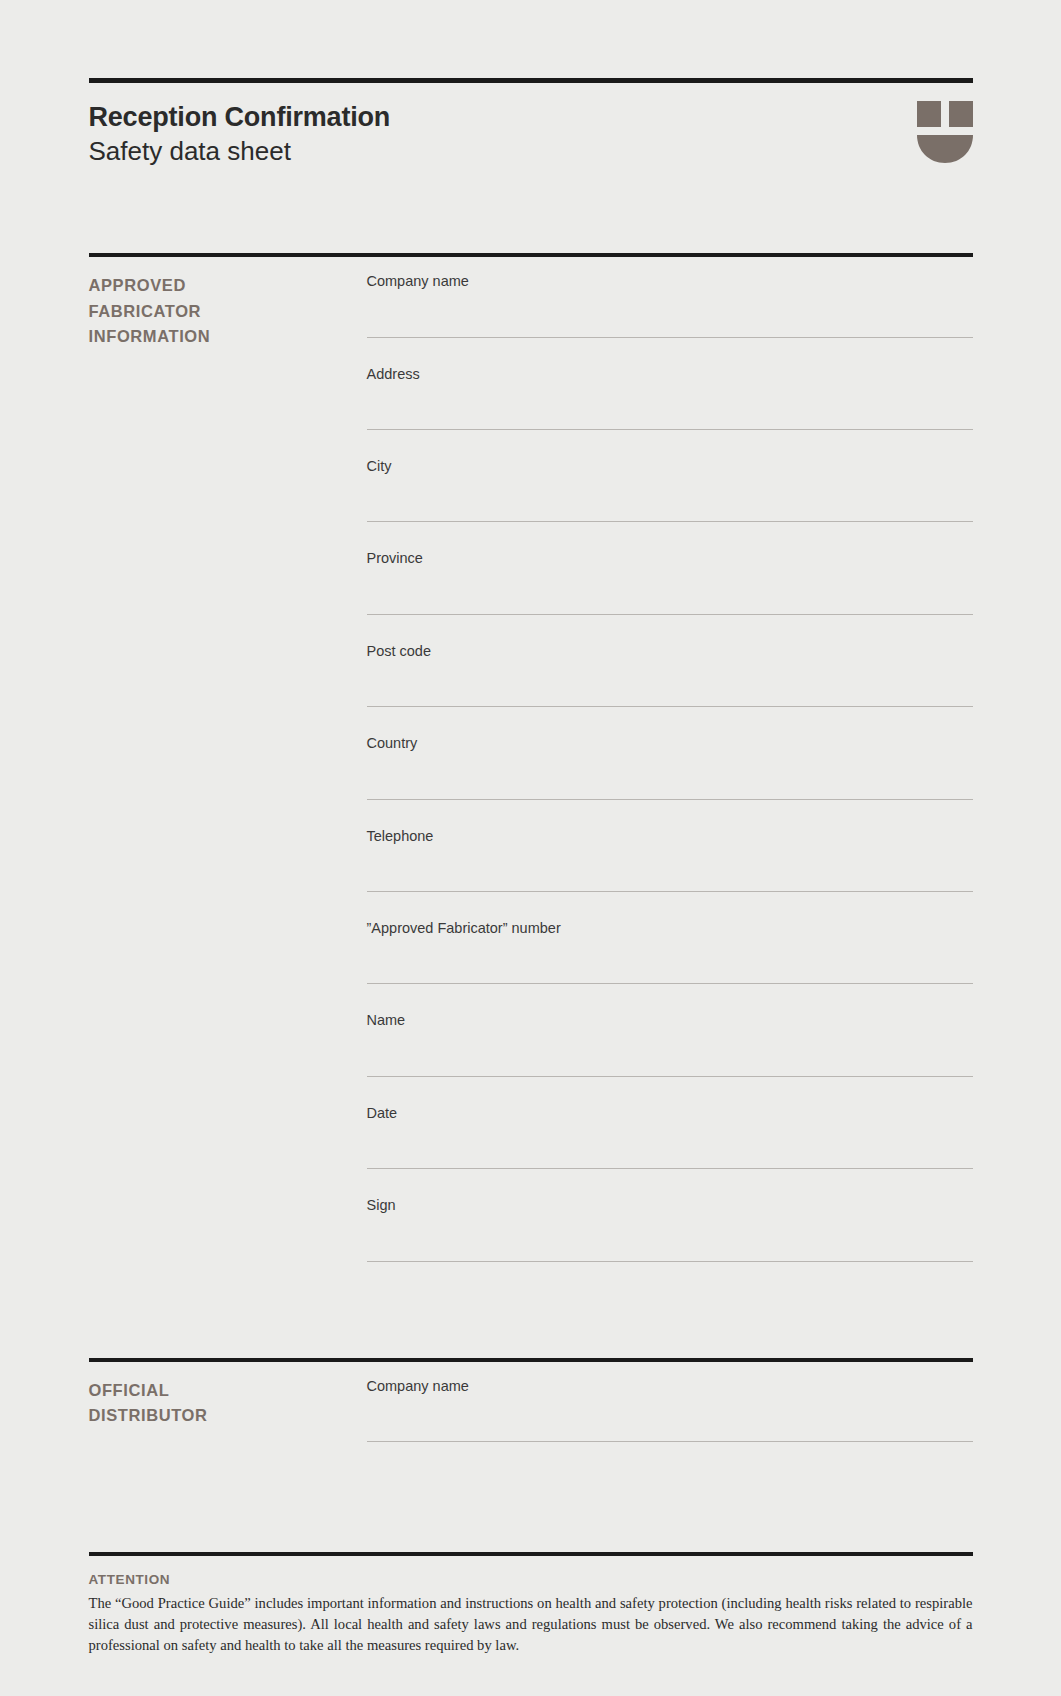Reception ConfirmationSafety data sheet
Approved
Fabricator
Information
Company name
Address
City
Province
Post code
Country
Telephone
”Approved Fabricator” number
Name
Date
Sign
Official
Distributor
Company name
Attention
The “Good Practice Guide” includes important information and instructions on health and safety protection (including health risks related to respirable silica dust and protective measures). All local health and safety laws and regulations must be observed. We also recommend taking the advice of a professional on safety and health to take all the measures required by law.